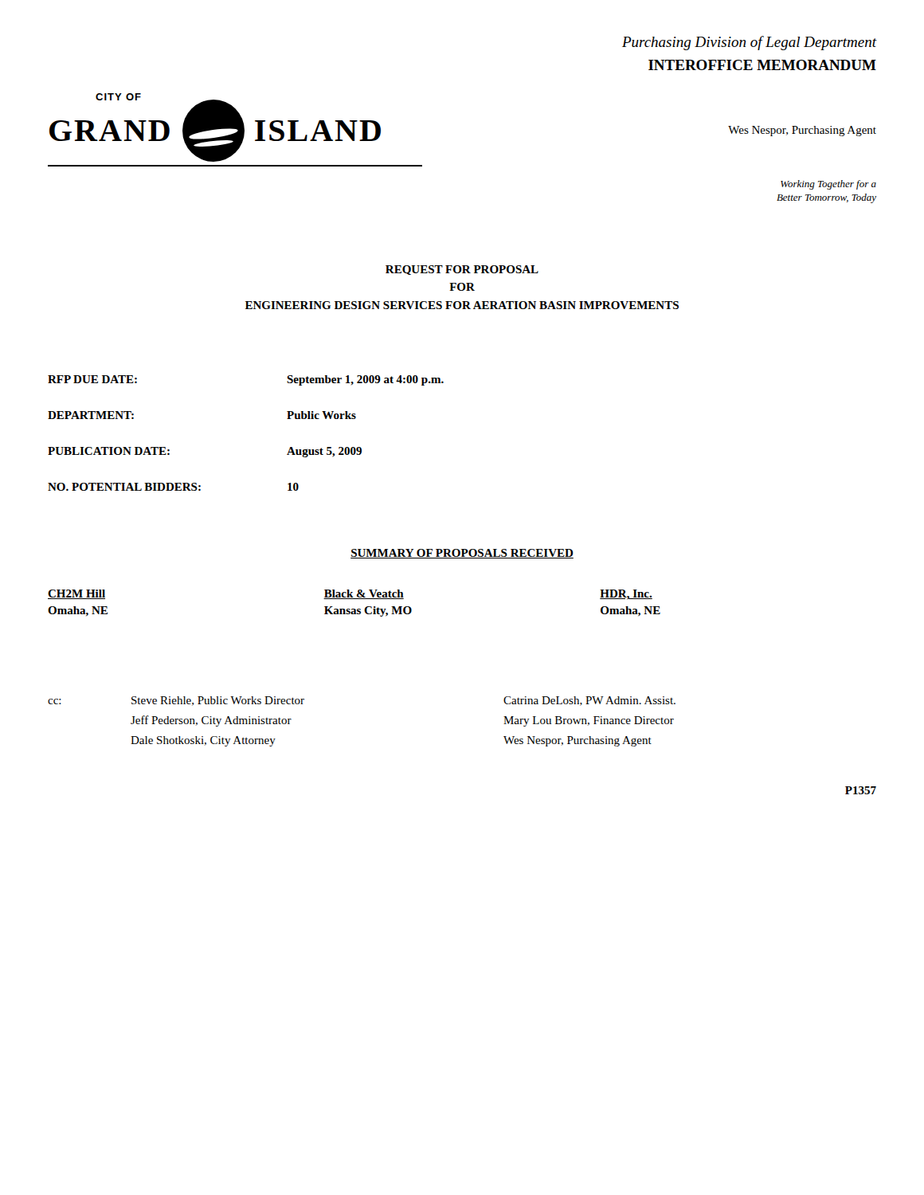Purchasing Division of Legal Department
INTEROFFICE MEMORANDUM
CITY OF
GRAND ISLAND
Wes Nespor, Purchasing Agent
Working Together for a
Better Tomorrow, Today
REQUEST FOR PROPOSAL
FOR
ENGINEERING DESIGN SERVICES FOR AERATION BASIN IMPROVEMENTS
| RFP DUE DATE: | September 1, 2009 at 4:00 p.m. |
| DEPARTMENT: | Public Works |
| PUBLICATION DATE: | August 5, 2009 |
| NO. POTENTIAL BIDDERS: | 10 |
SUMMARY OF PROPOSALS RECEIVED
| CH2M Hill Omaha, NE | Black & Veatch Kansas City, MO | HDR, Inc. Omaha, NE |
| cc: | Steve Riehle, Public Works Director | Catrina DeLosh, PW Admin. Assist. |
| | Jeff Pederson, City Administrator | Mary Lou Brown, Finance Director |
| | Dale Shotkoski, City Attorney | Wes Nespor, Purchasing Agent |
P1357